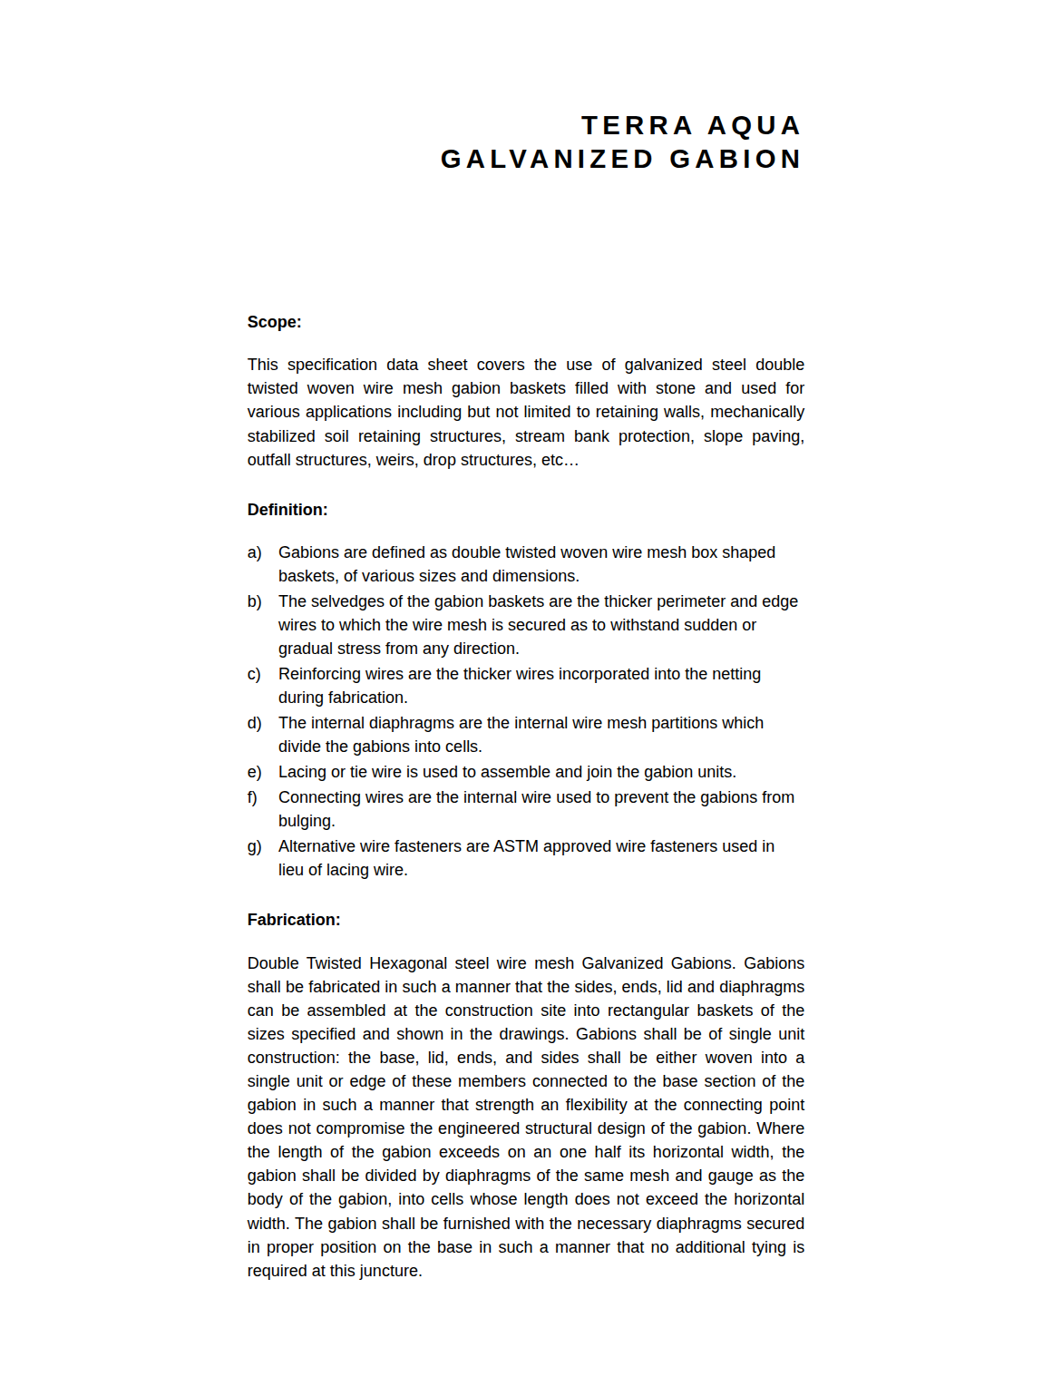TERRA AQUA GALVANIZED GABION
Scope:
This specification data sheet covers the use of galvanized steel double twisted woven wire mesh gabion baskets filled with stone and used for various applications including but not limited to retaining walls, mechanically stabilized soil retaining structures, stream bank protection, slope paving, outfall structures, weirs, drop structures, etc…
Definition:
a) Gabions are defined as double twisted woven wire mesh box shaped baskets, of various sizes and dimensions.
b) The selvedges of the gabion baskets are the thicker perimeter and edge wires to which the wire mesh is secured as to withstand sudden or gradual stress from any direction.
c) Reinforcing wires are the thicker wires incorporated into the netting during fabrication.
d) The internal diaphragms are the internal wire mesh partitions which divide the gabions into cells.
e) Lacing or tie wire is used to assemble and join the gabion units.
f) Connecting wires are the internal wire used to prevent the gabions from bulging.
g) Alternative wire fasteners are ASTM approved wire fasteners used in lieu of lacing wire.
Fabrication:
Double Twisted Hexagonal steel wire mesh Galvanized Gabions. Gabions shall be fabricated in such a manner that the sides, ends, lid and diaphragms can be assembled at the construction site into rectangular baskets of the sizes specified and shown in the drawings. Gabions shall be of single unit construction: the base, lid, ends, and sides shall be either woven into a single unit or edge of these members connected to the base section of the gabion in such a manner that strength an flexibility at the connecting point does not compromise the engineered structural design of the gabion. Where the length of the gabion exceeds on an one half its horizontal width, the gabion shall be divided by diaphragms of the same mesh and gauge as the body of the gabion, into cells whose length does not exceed the horizontal width. The gabion shall be furnished with the necessary diaphragms secured in proper position on the base in such a manner that no additional tying is required at this juncture.